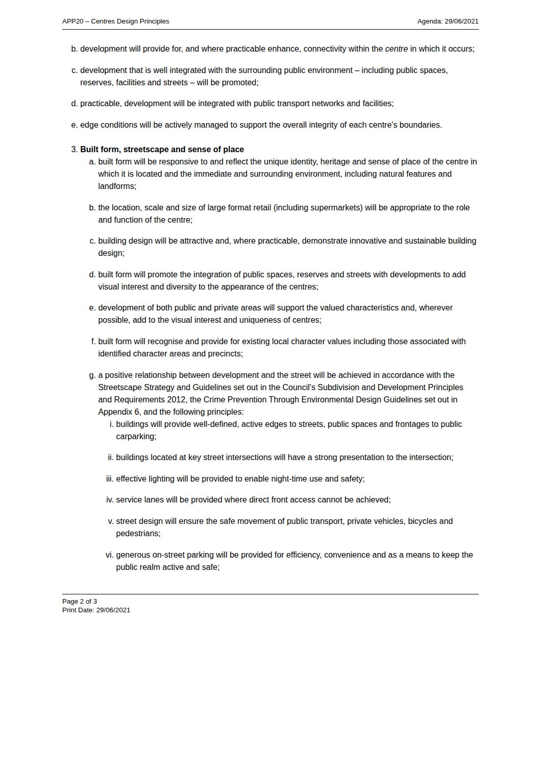APP20 – Centres Design Principles Agenda: 29/06/2021
development will provide for, and where practicable enhance, connectivity within the centre in which it occurs;
development that is well integrated with the surrounding public environment – including public spaces, reserves, facilities and streets – will be promoted;
practicable, development will be integrated with public transport networks and facilities;
edge conditions will be actively managed to support the overall integrity of each centre's boundaries.
Built form, streetscape and sense of place
built form will be responsive to and reflect the unique identity, heritage and sense of place of the centre in which it is located and the immediate and surrounding environment, including natural features and landforms;
the location, scale and size of large format retail (including supermarkets) will be appropriate to the role and function of the centre;
building design will be attractive and, where practicable, demonstrate innovative and sustainable building design;
built form will promote the integration of public spaces, reserves and streets with developments to add visual interest and diversity to the appearance of the centres;
development of both public and private areas will support the valued characteristics and, wherever possible, add to the visual interest and uniqueness of centres;
built form will recognise and provide for existing local character values including those associated with identified character areas and precincts;
a positive relationship between development and the street will be achieved in accordance with the Streetscape Strategy and Guidelines set out in the Council's Subdivision and Development Principles and Requirements 2012, the Crime Prevention Through Environmental Design Guidelines set out in Appendix 6, and the following principles:
buildings will provide well-defined, active edges to streets, public spaces and frontages to public carparking;
buildings located at key street intersections will have a strong presentation to the intersection;
effective lighting will be provided to enable night-time use and safety;
service lanes will be provided where direct front access cannot be achieved;
street design will ensure the safe movement of public transport, private vehicles, bicycles and pedestrians;
generous on-street parking will be provided for efficiency, convenience and as a means to keep the public realm active and safe;
Page 2 of 3
Print Date: 29/06/2021